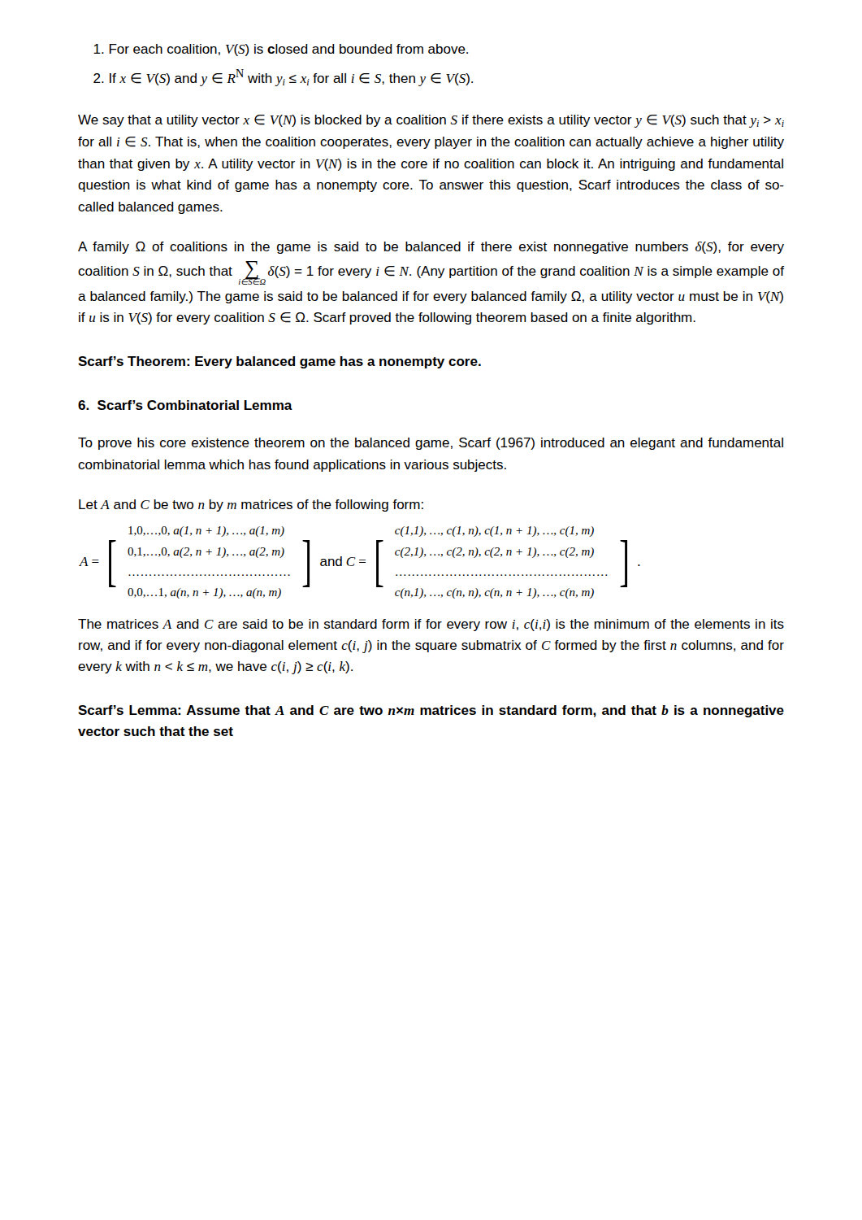For each coalition, V(S) is closed and bounded from above.
If x ∈ V(S) and y ∈ RN with yi ≤ xi for all i ∈ S, then y ∈ V(S).
We say that a utility vector x ∈ V(N) is blocked by a coalition S if there exists a utility vector y ∈ V(S) such that yi > xi for all i ∈ S. That is, when the coalition cooperates, every player in the coalition can actually achieve a higher utility than that given by x. A utility vector in V(N) is in the core if no coalition can block it. An intriguing and fundamental question is what kind of game has a nonempty core. To answer this question, Scarf introduces the class of so-called balanced games.
A family Ω of coalitions in the game is said to be balanced if there exist nonnegative numbers δ(S), for every coalition S in Ω, such that ∑i∈S∈Ω δ(S) = 1 for every i ∈ N. (Any partition of the grand coalition N is a simple example of a balanced family.) The game is said to be balanced if for every balanced family Ω, a utility vector u must be in V(N) if u is in V(S) for every coalition S ∈ Ω. Scarf proved the following theorem based on a finite algorithm.
Scarf’s Theorem: Every balanced game has a nonempty core.
6. Scarf’s Combinatorial Lemma
To prove his core existence theorem on the balanced game, Scarf (1967) introduced an elegant and fundamental combinatorial lemma which has found applications in various subjects.
Let A and C be two n by m matrices of the following form:
| A | = | [ | / 1,0,…,0, a(1, n + 1), …, a(1, m) / / 0,1,…,0, a(2, n + 1), …, a(2, m) / / ………………………………… / / 0,0,…1, a(n, n + 1), …, a(n, m) / | ] | and | C | = | [ | / c(1,1), …, c(1, n), c(1, n + 1), …, c(1, m) / / c(2,1), …, c(2, n), c(2, n + 1), …, c(2, m) / / …………………………………………… / / c(n,1), …, c(n, n), c(n, n + 1), …, c(n, m) / | ] | . |
The matrices A and C are said to be in standard form if for every row i, c(i,i) is the minimum of the elements in its row, and if for every non-diagonal element c(i, j) in the square submatrix of C formed by the first n columns, and for every k with n < k ≤ m, we have c(i, j) ≥ c(i, k).
Scarf’s Lemma: Assume that A and C are two n×m matrices in standard form, and that b is a nonnegative vector such that the set